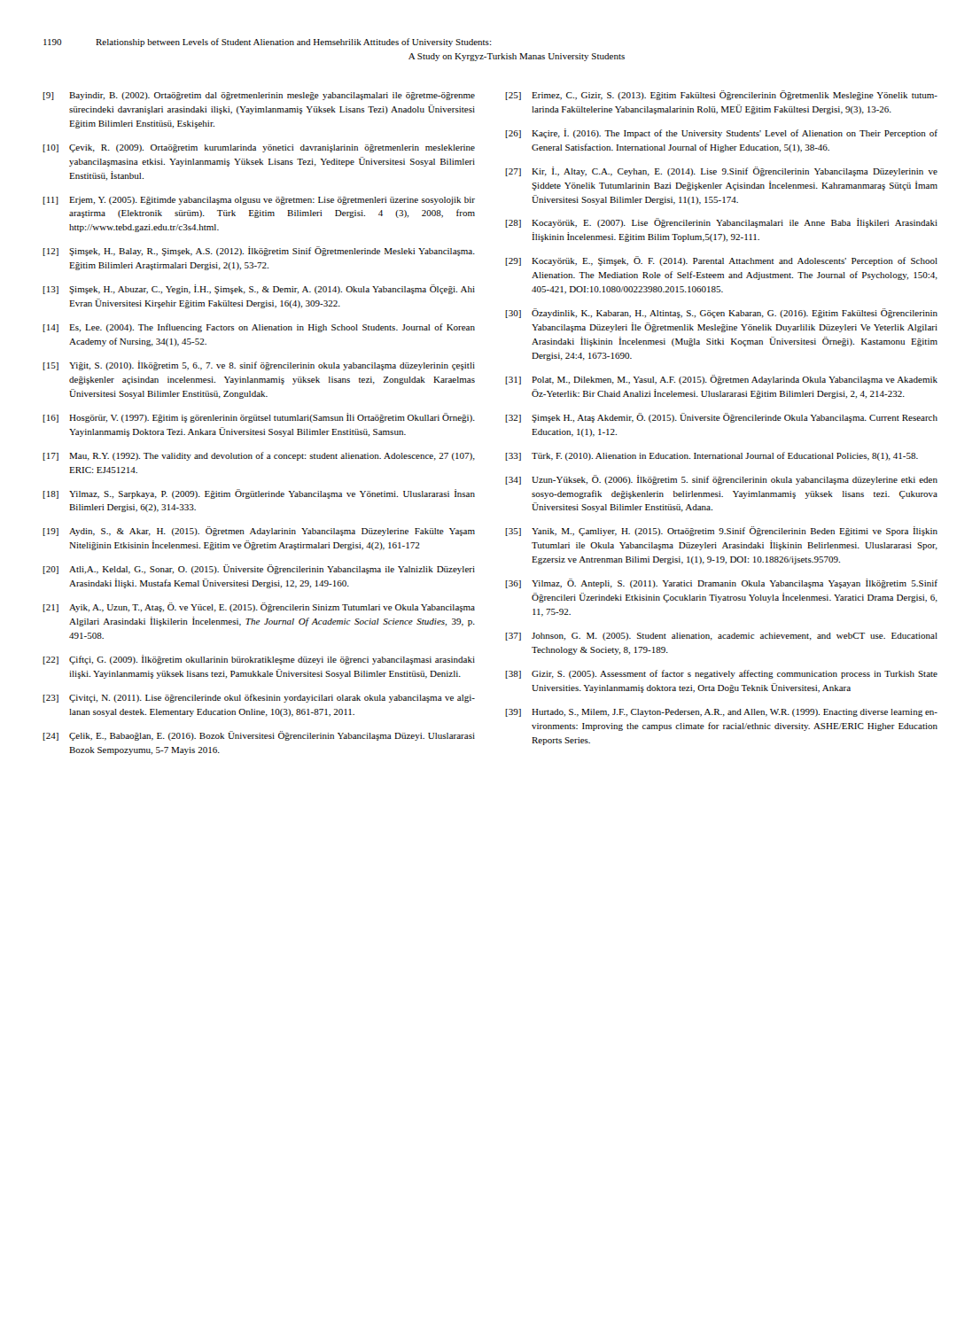1190
Relationship between Levels of Student Alienation and Hemsehrilik Attitudes of University Students:
A Study on Kyrgyz-Turkish Manas University Students
[9] Bayindir, B. (2002). Ortaöğretim dal öğretmenlerinin mesleğe yabancilaşmalari ile öğretme-öğrenme sürecindeki davranişlari arasindaki ilişki, (Yayimlanmamiş Yüksek Lisans Tezi) Anadolu Üniversitesi Eğitim Bilimleri Enstitüsü, Eskişehir.
[10] Çevik, R. (2009). Ortaöğretim kurumlarinda yönetici davranişlarinin öğretmenlerin mesleklerine yabancilaşmasina etkisi. Yayinlanmamiş Yüksek Lisans Tezi, Yeditepe Üniversitesi Sosyal Bilimleri Enstitüsü, İstanbul.
[11] Erjem, Y. (2005). Eğitimde yabancilaşma olgusu ve öğretmen: Lise öğretmenleri üzerine sosyolojik bir araştirma (Elektronik sürüm). Türk Eğitim Bilimleri Dergisi. 4 (3), 2008, from http://www.tebd.gazi.edu.tr/c3s4.html.
[12] Şimşek, H., Balay, R., Şimşek, A.S. (2012). İlköğretim Sinif Öğretmenlerinde Mesleki Yabancilaşma. Eğitim Bilimleri Araştirmalari Dergisi, 2(1), 53-72.
[13] Şimşek, H., Abuzar, C., Yegin, İ.H., Şimşek, S., & Demir, A. (2014). Okula Yabancilaşma Ölçeği. Ahi Evran Üniversitesi Kirşehir Eğitim Fakültesi Dergisi, 16(4), 309-322.
[14] Es, Lee. (2004). The Influencing Factors on Alienation in High School Students. Journal of Korean Academy of Nursing, 34(1), 45-52.
[15] Yiğit, S. (2010). İlköğretim 5, 6., 7. ve 8. sinif öğrencilerinin okula yabancilaşma düzeylerinin çeşitli değişkenler açisindan incelenmesi. Yayinlanmamiş yüksek lisans tezi, Zonguldak Karaelmas Üniversitesi Sosyal Bilimler Enstitüsü, Zonguldak.
[16] Hosgörür, V. (1997). Eğitim iş görenlerinin örgütsel tutumlari(Samsun İli Ortaöğretim Okullari Örneği). Yayinlanmamiş Doktora Tezi. Ankara Üniversitesi Sosyal Bilimler Enstitüsü, Samsun.
[17] Mau, R.Y. (1992). The validity and devolution of a concept: student alienation. Adolescence, 27 (107), ERIC: EJ451214.
[18] Yilmaz, S., Sarpkaya, P. (2009). Eğitim Örgütlerinde Yabancilaşma ve Yönetimi. Uluslararasi İnsan Bilimleri Dergisi, 6(2), 314-333.
[19] Aydin, S., & Akar, H. (2015). Öğretmen Adaylarinin Yabancilaşma Düzeylerine Fakülte Yaşam Niteliğinin Etkisinin İncelenmesi. Eğitim ve Öğretim Araştirmalari Dergisi, 4(2), 161-172
[20] Atli,A., Keldal, G., Sonar, O. (2015). Üniversite Öğrencilerinin Yabancilaşma ile Yalnizlik Düzeyleri Arasindaki İlişki. Mustafa Kemal Üniversitesi Dergisi, 12, 29, 149-160.
[21] Ayik, A., Uzun, T., Ataş, Ö. ve Yücel, E. (2015). Öğrencilerin Sinizm Tutumlari ve Okula Yabancilaşma Algilari Arasindaki İlişkilerin İncelenmesi, The Journal Of Academic Social Science Studies, 39, p. 491-508.
[22] Çiftçi, G. (2009). İlköğretim okullarinin bürokratikleşme düzeyi ile öğrenci yabancilaşmasi arasindaki ilişki. Yayinlanmamiş yüksek lisans tezi, Pamukkale Üniversitesi Sosyal Bilimler Enstitüsü, Denizli.
[23] Çivitçi, N. (2011). Lise öğrencilerinde okul öfkesinin yordayicilari olarak okula yabancilaşma ve algilanan sosyal destek. Elementary Education Online, 10(3), 861-871, 2011.
[24] Çelik, E., Babaoğlan, E. (2016). Bozok Üniversitesi Öğrencilerinin Yabancilaşma Düzeyi. Uluslararasi Bozok Sempozyumu, 5-7 Mayis 2016.
[25] Erimez, C., Gizir, S. (2013). Eğitim Fakültesi Öğrencilerinin Öğretmenlik Mesleğine Yönelik tutumlarinda Fakültelerine Yabancilaşmalarinin Rolü, MEÜ Eğitim Fakültesi Dergisi, 9(3), 13-26.
[26] Kaçire, İ. (2016). The Impact of the University Students' Level of Alienation on Their Perception of General Satisfaction. International Journal of Higher Education, 5(1), 38-46.
[27] Kir, İ., Altay, C.A., Ceyhan, E. (2014). Lise 9.Sinif Öğrencilerinin Yabancilaşma Düzeylerinin ve Şiddete Yönelik Tutumlarinin Bazi Değişkenler Açisindan İncelenmesi. Kahramanmaraş Sütçü İmam Üniversitesi Sosyal Bilimler Dergisi, 11(1), 155-174.
[28] Kocayörük, E. (2007). Lise Öğrencilerinin Yabancilaşmalari ile Anne Baba İlişkileri Arasindaki İlişkinin İncelenmesi. Eğitim Bilim Toplum,5(17), 92-111.
[29] Kocayörük, E., Şimşek, Ö. F. (2014). Parental Attachment and Adolescents' Perception of School Alienation. The Mediation Role of Self-Esteem and Adjustment. The Journal of Psychology, 150:4, 405-421, DOI:10.1080/00223980.2015.1060185.
[30] Özaydinlik, K., Kabaran, H., Altintaş, S., Göçen Kabaran, G. (2016). Eğitim Fakültesi Öğrencilerinin Yabancilaşma Düzeyleri İle Öğretmenlik Mesleğine Yönelik Duyarlilik Düzeyleri Ve Yeterlik Algilari Arasindaki İlişkinin İncelenmesi (Muğla Sitki Koçman Üniversitesi Örneği). Kastamonu Eğitim Dergisi, 24:4, 1673-1690.
[31] Polat, M., Dilekmen, M., Yasul, A.F. (2015). Öğretmen Adaylarinda Okula Yabancilaşma ve Akademik Öz-Yeterlik: Bir Chaid Analizi İncelemesi. Uluslararasi Eğitim Bilimleri Dergisi, 2, 4, 214-232.
[32] Şimşek H., Ataş Akdemir, Ö. (2015). Üniversite Öğrencilerinde Okula Yabancilaşma. Current Research Education, 1(1), 1-12.
[33] Türk, F. (2010). Alienation in Education. International Journal of Educational Policies, 8(1), 41-58.
[34] Uzun-Yüksek, Ö. (2006). İlköğretim 5. sinif öğrencilerinin okula yabancilaşma düzeylerine etki eden sosyo-demografik değişkenlerin belirlenmesi. Yayimlanmamiş yüksek lisans tezi. Çukurova Üniversitesi Sosyal Bilimler Enstitüsü, Adana.
[35] Yanik, M., Çamliyer, H. (2015). Ortaöğretim 9.Sinif Öğrencilerinin Beden Eğitimi ve Spora İlişkin Tutumlari ile Okula Yabancilaşma Düzeyleri Arasindaki İlişkinin Belirlenmesi. Uluslararasi Spor, Egzersiz ve Antrenman Bilimi Dergisi, 1(1), 9-19, DOI: 10.18826/ijsets.95709.
[36] Yilmaz, Ö. Antepli, S. (2011). Yaratici Dramanin Okula Yabancilaşma Yaşayan İlköğretim 5.Sinif Öğrencileri Üzerindeki Etkisinin Çocuklarin Tiyatrosu Yoluyla İncelenmesi. Yaratici Drama Dergisi, 6, 11, 75-92.
[37] Johnson, G. M. (2005). Student alienation, academic achievement, and webCT use. Educational Technology & Society, 8, 179-189.
[38] Gizir, S. (2005). Assessment of factor s negatively affecting communication process in Turkish State Universities. Yayinlanmamiş doktora tezi, Orta Doğu Teknik Üniversitesi, Ankara
[39] Hurtado, S., Milem, J.F., Clayton-Pedersen, A.R., and Allen, W.R. (1999). Enacting diverse learning environments: Improving the campus climate for racial/ethnic diversity. ASHE/ERIC Higher Education Reports Series.